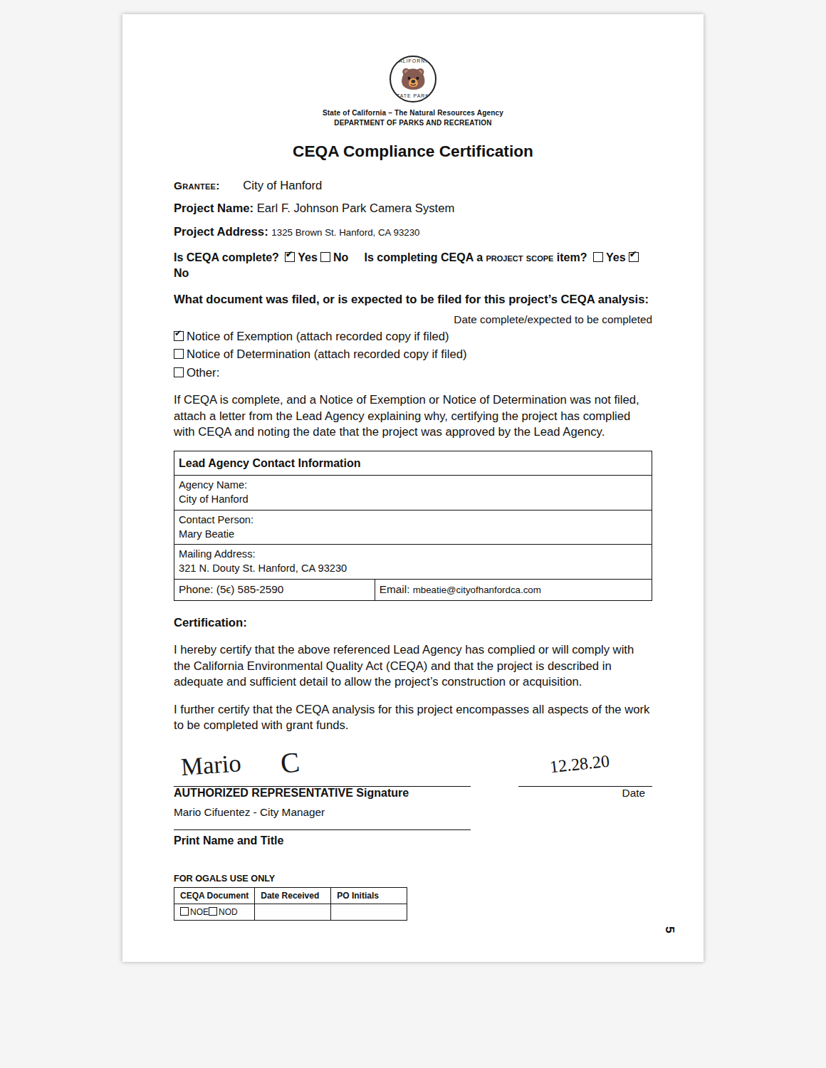CALIFORNIA
🐻
STATE PARKS
State of California – The Natural Resources Agency
DEPARTMENT OF PARKS AND RECREATION
CEQA Compliance Certification
Grantee: City of Hanford
Project Name: Earl F. Johnson Park Camera System
Project Address: 1325 Brown St. Hanford, CA 93230
Is CEQA complete? Yes No Is completing CEQA a project scope item? Yes No
What document was filed, or is expected to be filed for this project’s CEQA analysis:
Date complete/expected to be completed
Notice of Exemption (attach recorded copy if filed)
Notice of Determination (attach recorded copy if filed)
Other:
If CEQA is complete, and a Notice of Exemption or Notice of Determination was not filed, attach a letter from the Lead Agency explaining why, certifying the project has complied with CEQA and noting the date that the project was approved by the Lead Agency.
| Lead Agency Contact Information |
| Agency Name: City of Hanford |
| Contact Person: Mary Beatie |
| Mailing Address: 321 N. Douty St. Hanford, CA 93230 |
| Phone: (5ϵ) 585-2590 | Email: mbeatie@cityofhanfordca.com |
Certification:
I hereby certify that the above referenced Lead Agency has complied or will comply with the California Environmental Quality Act (CEQA) and that the project is described in adequate and sufficient detail to allow the project’s construction or acquisition.
I further certify that the CEQA analysis for this project encompasses all aspects of the work to be completed with grant funds.
Mario
C    
12.28.20
AUTHORIZED REPRESENTATIVE Signature
Date
Mario Cifuentez - City Manager
Print Name and Title
FOR OGALS USE ONLY
| CEQA Document | Date Received | PO Initials |
| --- | --- | --- |
| NOE NOD | | |
5